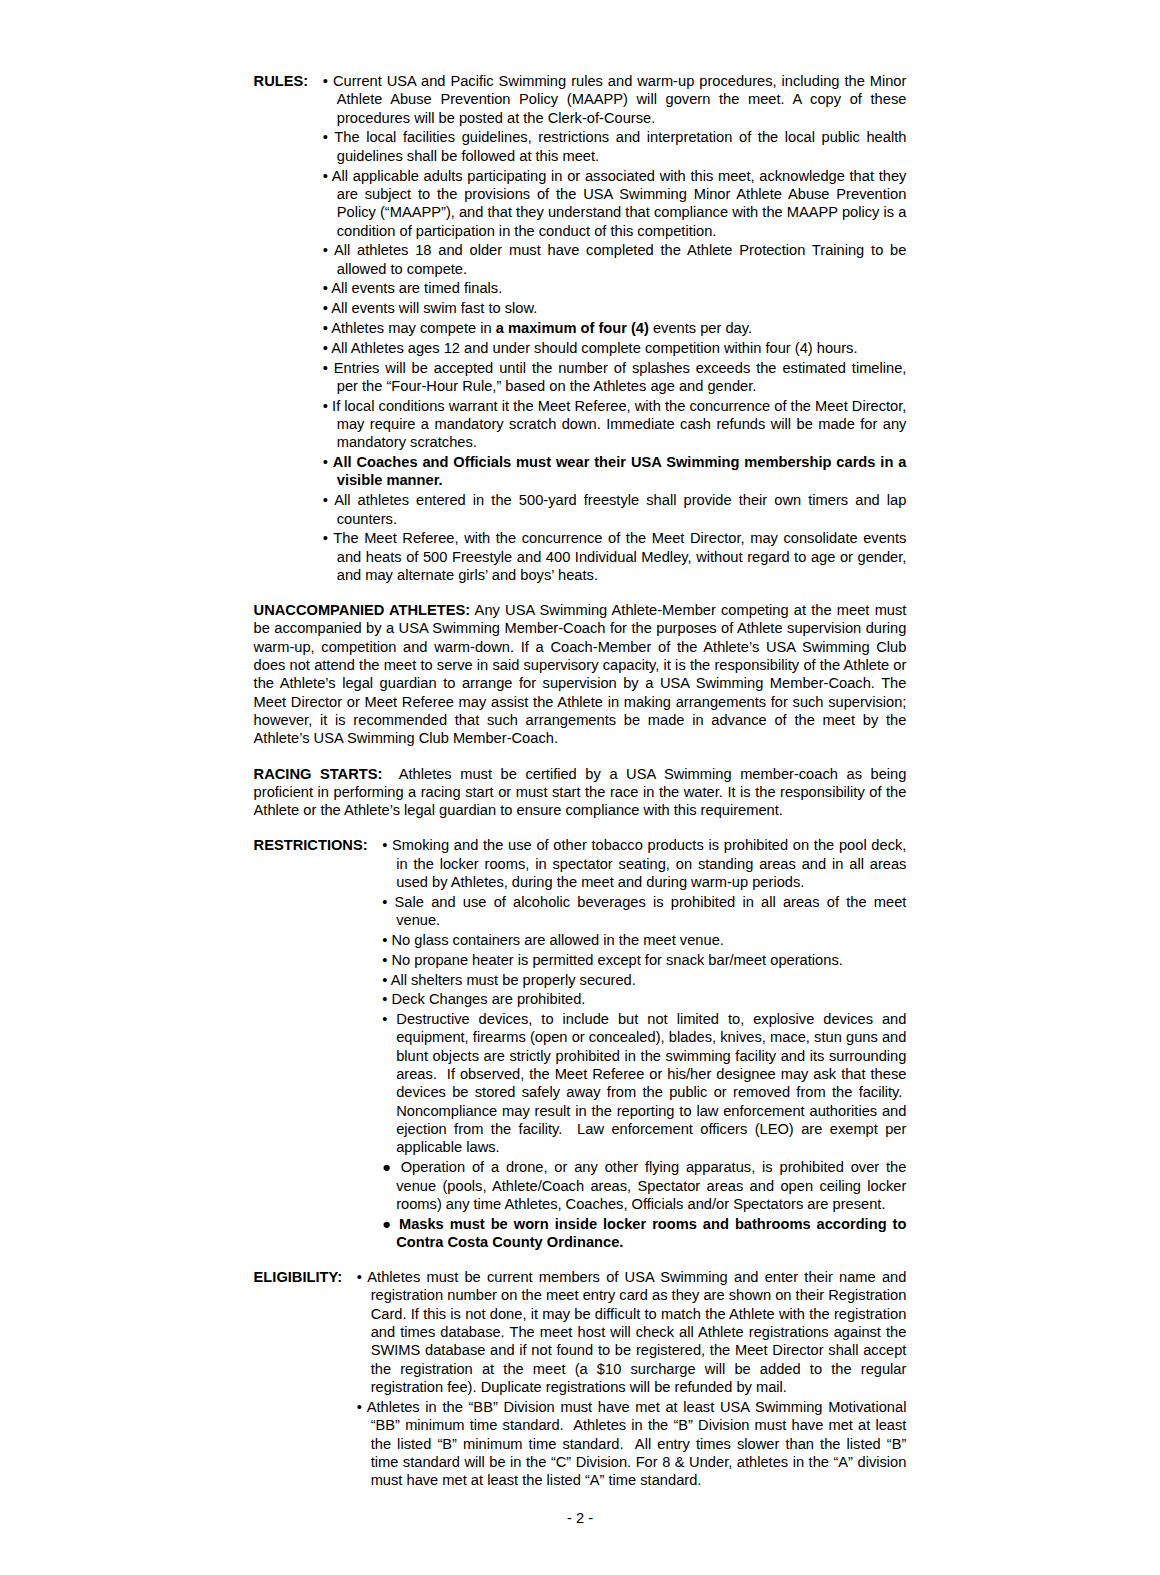RULES:
• Current USA and Pacific Swimming rules and warm-up procedures, including the Minor Athlete Abuse Prevention Policy (MAAPP) will govern the meet. A copy of these procedures will be posted at the Clerk-of-Course.
• The local facilities guidelines, restrictions and interpretation of the local public health guidelines shall be followed at this meet.
• All applicable adults participating in or associated with this meet, acknowledge that they are subject to the provisions of the USA Swimming Minor Athlete Abuse Prevention Policy (“MAAPP”), and that they understand that compliance with the MAAPP policy is a condition of participation in the conduct of this competition.
• All athletes 18 and older must have completed the Athlete Protection Training to be allowed to compete.
• All events are timed finals.
• All events will swim fast to slow.
• Athletes may compete in a maximum of four (4) events per day.
• All Athletes ages 12 and under should complete competition within four (4) hours.
• Entries will be accepted until the number of splashes exceeds the estimated timeline, per the “Four-Hour Rule,” based on the Athletes age and gender.
• If local conditions warrant it the Meet Referee, with the concurrence of the Meet Director, may require a mandatory scratch down. Immediate cash refunds will be made for any mandatory scratches.
• All Coaches and Officials must wear their USA Swimming membership cards in a visible manner.
• All athletes entered in the 500-yard freestyle shall provide their own timers and lap counters.
• The Meet Referee, with the concurrence of the Meet Director, may consolidate events and heats of 500 Freestyle and 400 Individual Medley, without regard to age or gender, and may alternate girls’ and boys’ heats.
UNACCOMPANIED ATHLETES: Any USA Swimming Athlete-Member competing at the meet must be accompanied by a USA Swimming Member-Coach for the purposes of Athlete supervision during warm-up, competition and warm-down. If a Coach-Member of the Athlete’s USA Swimming Club does not attend the meet to serve in said supervisory capacity, it is the responsibility of the Athlete or the Athlete’s legal guardian to arrange for supervision by a USA Swimming Member-Coach. The Meet Director or Meet Referee may assist the Athlete in making arrangements for such supervision; however, it is recommended that such arrangements be made in advance of the meet by the Athlete’s USA Swimming Club Member-Coach.
RACING STARTS: Athletes must be certified by a USA Swimming member-coach as being proficient in performing a racing start or must start the race in the water. It is the responsibility of the Athlete or the Athlete’s legal guardian to ensure compliance with this requirement.
RESTRICTIONS:
• Smoking and the use of other tobacco products is prohibited on the pool deck, in the locker rooms, in spectator seating, on standing areas and in all areas used by Athletes, during the meet and during warm-up periods.
• Sale and use of alcoholic beverages is prohibited in all areas of the meet venue.
• No glass containers are allowed in the meet venue.
• No propane heater is permitted except for snack bar/meet operations.
• All shelters must be properly secured.
• Deck Changes are prohibited.
• Destructive devices, to include but not limited to, explosive devices and equipment, firearms (open or concealed), blades, knives, mace, stun guns and blunt objects are strictly prohibited in the swimming facility and its surrounding areas. If observed, the Meet Referee or his/her designee may ask that these devices be stored safely away from the public or removed from the facility. Noncompliance may result in the reporting to law enforcement authorities and ejection from the facility. Law enforcement officers (LEO) are exempt per applicable laws.
● Operation of a drone, or any other flying apparatus, is prohibited over the venue (pools, Athlete/Coach areas, Spectator areas and open ceiling locker rooms) any time Athletes, Coaches, Officials and/or Spectators are present.
● Masks must be worn inside locker rooms and bathrooms according to Contra Costa County Ordinance.
ELIGIBILITY:
• Athletes must be current members of USA Swimming and enter their name and registration number on the meet entry card as they are shown on their Registration Card. If this is not done, it may be difficult to match the Athlete with the registration and times database. The meet host will check all Athlete registrations against the SWIMS database and if not found to be registered, the Meet Director shall accept the registration at the meet (a $10 surcharge will be added to the regular registration fee). Duplicate registrations will be refunded by mail.
• Athletes in the “BB” Division must have met at least USA Swimming Motivational “BB” minimum time standard. Athletes in the “B” Division must have met at least the listed “B” minimum time standard. All entry times slower than the listed “B” time standard will be in the “C” Division. For 8 & Under, athletes in the “A” division must have met at least the listed “A” time standard.
- 2 -